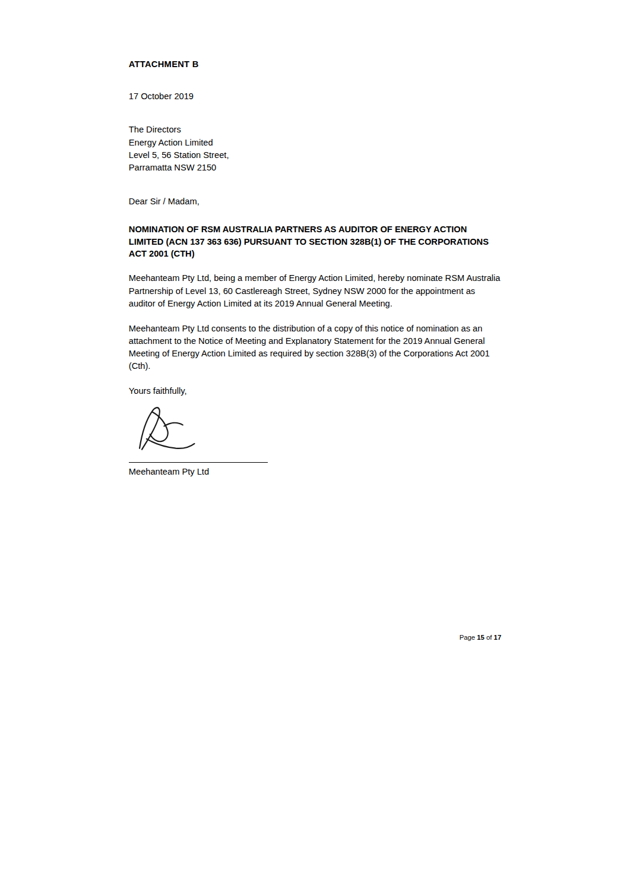ATTACHMENT B
17 October 2019
The Directors
Energy Action Limited
Level 5, 56 Station Street,
Parramatta NSW 2150
Dear Sir / Madam,
NOMINATION OF RSM AUSTRALIA PARTNERS AS AUDITOR OF ENERGY ACTION LIMITED (ACN 137 363 636) PURSUANT TO SECTION 328B(1) OF THE CORPORATIONS ACT 2001 (CTH)
Meehanteam Pty Ltd, being a member of Energy Action Limited, hereby nominate RSM Australia Partnership of Level 13, 60 Castlereagh Street, Sydney NSW 2000 for the appointment as auditor of Energy Action Limited at its 2019 Annual General Meeting.
Meehanteam Pty Ltd consents to the distribution of a copy of this notice of nomination as an attachment to the Notice of Meeting and Explanatory Statement for the 2019 Annual General Meeting of Energy Action Limited as required by section 328B(3) of the Corporations Act 2001 (Cth).
Yours faithfully,
Meehanteam Pty Ltd
Page 15 of 17